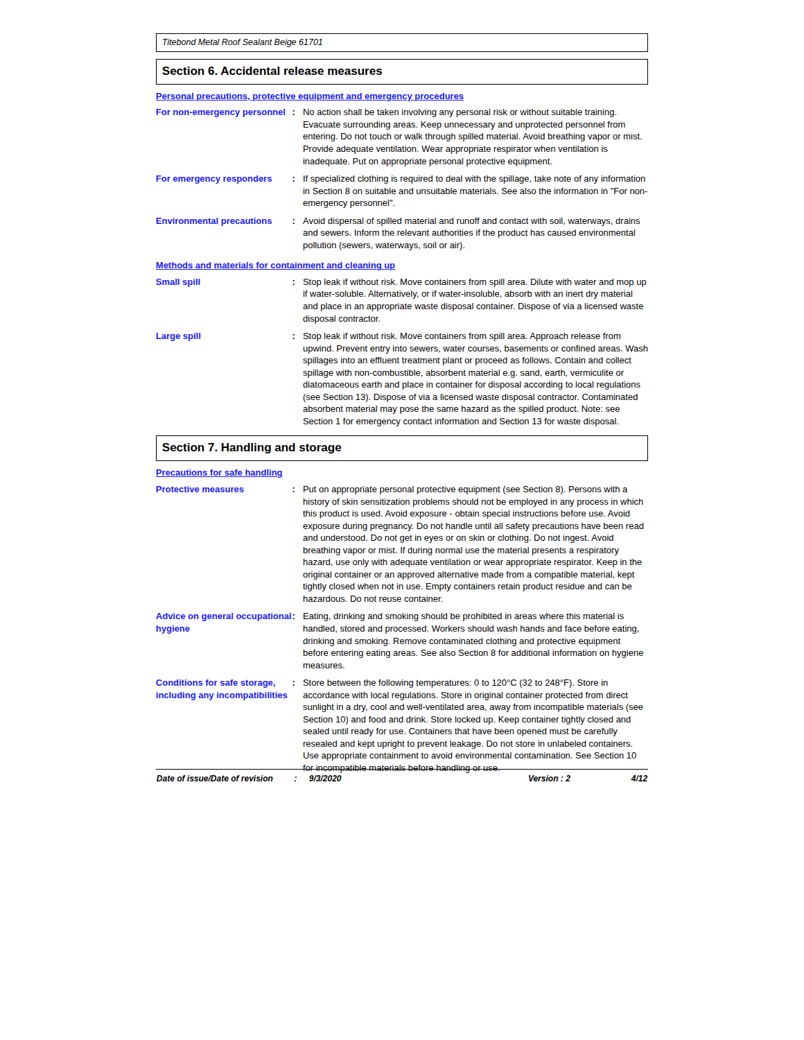Titebond Metal Roof Sealant Beige 61701
Section 6. Accidental release measures
Personal precautions, protective equipment and emergency procedures
| For non-emergency personnel | : | No action shall be taken involving any personal risk or without suitable training. Evacuate surrounding areas. Keep unnecessary and unprotected personnel from entering. Do not touch or walk through spilled material. Avoid breathing vapor or mist. Provide adequate ventilation. Wear appropriate respirator when ventilation is inadequate. Put on appropriate personal protective equipment. |
| For emergency responders | : | If specialized clothing is required to deal with the spillage, take note of any information in Section 8 on suitable and unsuitable materials. See also the information in "For non-emergency personnel". |
| Environmental precautions | : | Avoid dispersal of spilled material and runoff and contact with soil, waterways, drains and sewers. Inform the relevant authorities if the product has caused environmental pollution (sewers, waterways, soil or air). |
Methods and materials for containment and cleaning up
| Small spill | : | Stop leak if without risk. Move containers from spill area. Dilute with water and mop up if water-soluble. Alternatively, or if water-insoluble, absorb with an inert dry material and place in an appropriate waste disposal container. Dispose of via a licensed waste disposal contractor. |
| Large spill | : | Stop leak if without risk. Move containers from spill area. Approach release from upwind. Prevent entry into sewers, water courses, basements or confined areas. Wash spillages into an effluent treatment plant or proceed as follows. Contain and collect spillage with non-combustible, absorbent material e.g. sand, earth, vermiculite or diatomaceous earth and place in container for disposal according to local regulations (see Section 13). Dispose of via a licensed waste disposal contractor. Contaminated absorbent material may pose the same hazard as the spilled product. Note: see Section 1 for emergency contact information and Section 13 for waste disposal. |
Section 7. Handling and storage
Precautions for safe handling
| Protective measures | : | Put on appropriate personal protective equipment (see Section 8). Persons with a history of skin sensitization problems should not be employed in any process in which this product is used. Avoid exposure - obtain special instructions before use. Avoid exposure during pregnancy. Do not handle until all safety precautions have been read and understood. Do not get in eyes or on skin or clothing. Do not ingest. Avoid breathing vapor or mist. If during normal use the material presents a respiratory hazard, use only with adequate ventilation or wear appropriate respirator. Keep in the original container or an approved alternative made from a compatible material, kept tightly closed when not in use. Empty containers retain product residue and can be hazardous. Do not reuse container. |
| Advice on general occupational hygiene | : | Eating, drinking and smoking should be prohibited in areas where this material is handled, stored and processed. Workers should wash hands and face before eating, drinking and smoking. Remove contaminated clothing and protective equipment before entering eating areas. See also Section 8 for additional information on hygiene measures. |
| Conditions for safe storage, including any incompatibilities | : | Store between the following temperatures: 0 to 120°C (32 to 248°F). Store in accordance with local regulations. Store in original container protected from direct sunlight in a dry, cool and well-ventilated area, away from incompatible materials (see Section 10) and food and drink. Store locked up. Keep container tightly closed and sealed until ready for use. Containers that have been opened must be carefully resealed and kept upright to prevent leakage. Do not store in unlabeled containers. Use appropriate containment to avoid environmental contamination. See Section 10 for incompatible materials before handling or use. |
| Date of issue/Date of revision | : | 9/3/2020 | | Version : 2 | 4/12 |